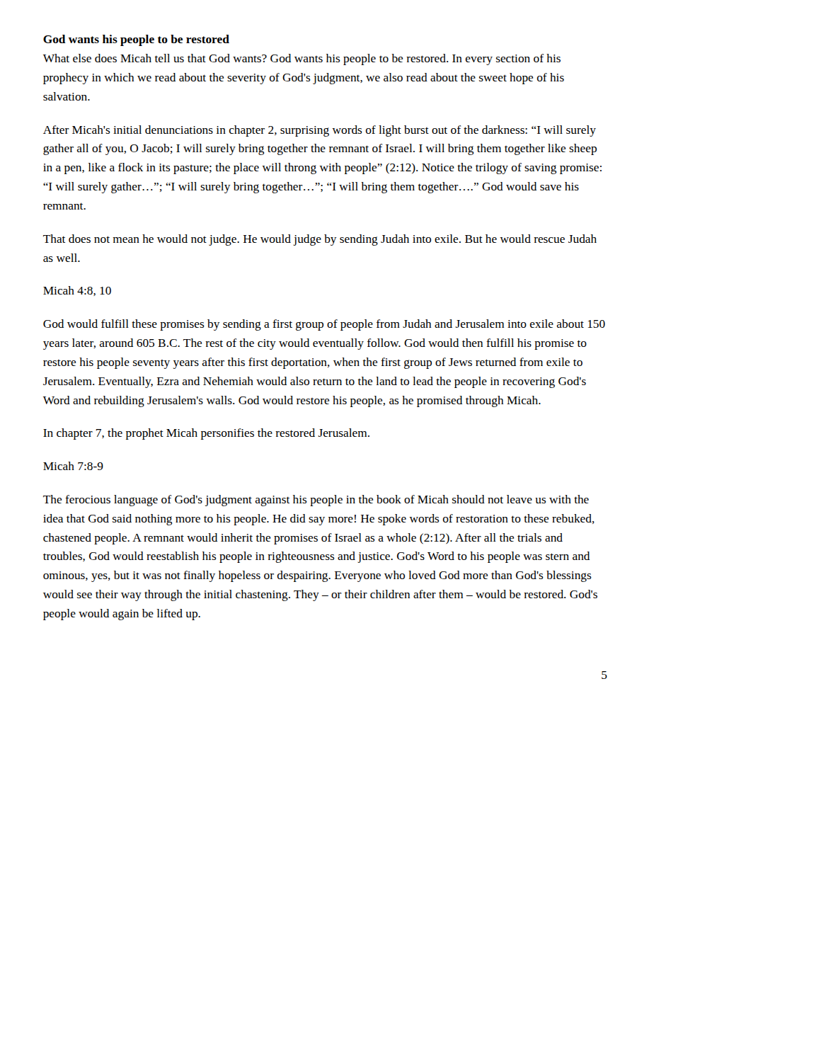God wants his people to be restored
What else does Micah tell us that God wants? God wants his people to be restored. In every section of his prophecy in which we read about the severity of God's judgment, we also read about the sweet hope of his salvation.
After Micah's initial denunciations in chapter 2, surprising words of light burst out of the darkness: “I will surely gather all of you, O Jacob; I will surely bring together the remnant of Israel. I will bring them together like sheep in a pen, like a flock in its pasture; the place will throng with people” (2:12). Notice the trilogy of saving promise: “I will surely gather…”; “I will surely bring together…”; “I will bring them together….” God would save his remnant.
That does not mean he would not judge. He would judge by sending Judah into exile. But he would rescue Judah as well.
Micah 4:8, 10
God would fulfill these promises by sending a first group of people from Judah and Jerusalem into exile about 150 years later, around 605 B.C. The rest of the city would eventually follow. God would then fulfill his promise to restore his people seventy years after this first deportation, when the first group of Jews returned from exile to Jerusalem. Eventually, Ezra and Nehemiah would also return to the land to lead the people in recovering God's Word and rebuilding Jerusalem's walls. God would restore his people, as he promised through Micah.
In chapter 7, the prophet Micah personifies the restored Jerusalem.
Micah 7:8-9
The ferocious language of God's judgment against his people in the book of Micah should not leave us with the idea that God said nothing more to his people. He did say more! He spoke words of restoration to these rebuked, chastened people. A remnant would inherit the promises of Israel as a whole (2:12). After all the trials and troubles, God would reestablish his people in righteousness and justice. God's Word to his people was stern and ominous, yes, but it was not finally hopeless or despairing. Everyone who loved God more than God's blessings would see their way through the initial chastening. They – or their children after them – would be restored. God's people would again be lifted up.
5